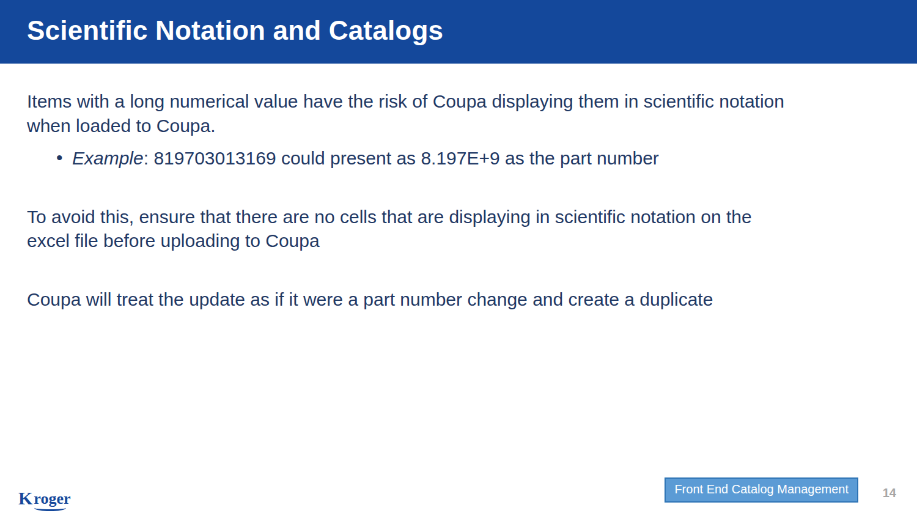Scientific Notation and Catalogs
Items with a long numerical value have the risk of Coupa displaying them in scientific notation when loaded to Coupa.
Example: 819703013169 could present as 8.197E+9 as the part number
To avoid this, ensure that there are no cells that are displaying in scientific notation on the excel file before uploading to Coupa
Coupa will treat the update as if it were a part number change and create a duplicate
Kroger
Front End Catalog Management
14